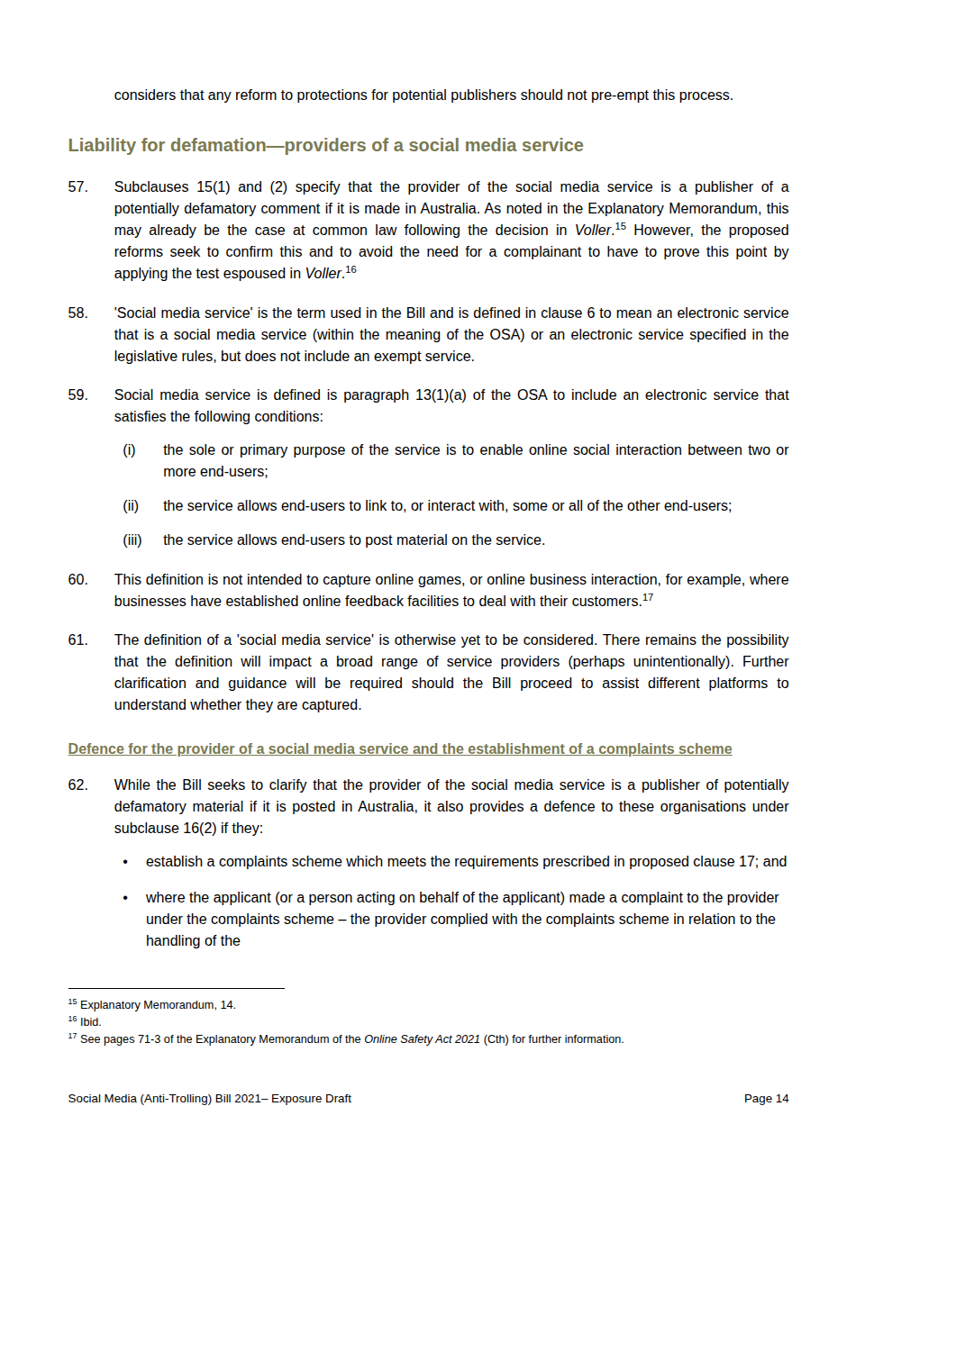considers that any reform to protections for potential publishers should not pre-empt this process.
Liability for defamation—providers of a social media service
57. Subclauses 15(1) and (2) specify that the provider of the social media service is a publisher of a potentially defamatory comment if it is made in Australia. As noted in the Explanatory Memorandum, this may already be the case at common law following the decision in Voller.15 However, the proposed reforms seek to confirm this and to avoid the need for a complainant to have to prove this point by applying the test espoused in Voller.16
58. 'Social media service' is the term used in the Bill and is defined in clause 6 to mean an electronic service that is a social media service (within the meaning of the OSA) or an electronic service specified in the legislative rules, but does not include an exempt service.
59. Social media service is defined is paragraph 13(1)(a) of the OSA to include an electronic service that satisfies the following conditions:
(i) the sole or primary purpose of the service is to enable online social interaction between two or more end-users;
(ii) the service allows end-users to link to, or interact with, some or all of the other end-users;
(iii) the service allows end-users to post material on the service.
60. This definition is not intended to capture online games, or online business interaction, for example, where businesses have established online feedback facilities to deal with their customers.17
61. The definition of a 'social media service' is otherwise yet to be considered. There remains the possibility that the definition will impact a broad range of service providers (perhaps unintentionally). Further clarification and guidance will be required should the Bill proceed to assist different platforms to understand whether they are captured.
Defence for the provider of a social media service and the establishment of a complaints scheme
62. While the Bill seeks to clarify that the provider of the social media service is a publisher of potentially defamatory material if it is posted in Australia, it also provides a defence to these organisations under subclause 16(2) if they:
establish a complaints scheme which meets the requirements prescribed in proposed clause 17; and
where the applicant (or a person acting on behalf of the applicant) made a complaint to the provider under the complaints scheme – the provider complied with the complaints scheme in relation to the handling of the
15 Explanatory Memorandum, 14.
16 Ibid.
17 See pages 71-3 of the Explanatory Memorandum of the Online Safety Act 2021 (Cth) for further information.
Social Media (Anti-Trolling) Bill 2021– Exposure Draft Page 14